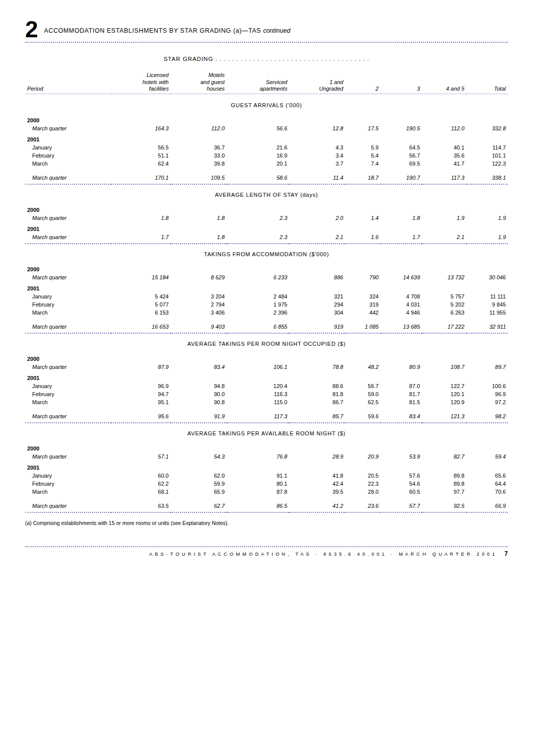2
ACCOMMODATION ESTABLISHMENTS BY STAR GRADING (a)—TAS continued
STAR GRADING . . . . . . . . . . . . . . . . . . . . . . . . . . . . . . . . . . . . .
| Period | Licensed hotels with facilities | Motels and guest houses | Serviced apartments | 1 and Ungraded | 2 | 3 | 4 and 5 | Total |
| --- | --- | --- | --- | --- | --- | --- | --- | --- |
| GUEST ARRIVALS ('000) |
| 2000 |
| March quarter | 164.3 | 112.0 | 56.6 | 12.8 | 17.5 | 190.5 | 112.0 | 332.8 |
| 2001 |
| January | 56.5 | 36.7 | 21.6 | 4.3 | 5.9 | 64.5 | 40.1 | 114.7 |
| February | 51.1 | 33.0 | 16.9 | 3.4 | 5.4 | 56.7 | 35.6 | 101.1 |
| March | 62.4 | 39.8 | 20.1 | 3.7 | 7.4 | 69.5 | 41.7 | 122.3 |
| March quarter | 170.1 | 109.5 | 58.6 | 11.4 | 18.7 | 190.7 | 117.3 | 338.1 |
| AVERAGE LENGTH OF STAY (days) |
| 2000 |
| March quarter | 1.8 | 1.8 | 2.3 | 2.0 | 1.4 | 1.8 | 1.9 | 1.9 |
| 2001 |
| March quarter | 1.7 | 1.8 | 2.3 | 2.1 | 1.6 | 1.7 | 2.1 | 1.9 |
| TAKINGS FROM ACCOMMODATION ($'000) |
| 2000 |
| March quarter | 15 184 | 8 629 | 6 233 | 886 | 790 | 14 639 | 13 732 | 30 046 |
| 2001 |
| January | 5 424 | 3 204 | 2 484 | 321 | 324 | 4 708 | 5 757 | 11 111 |
| February | 5 077 | 2 794 | 1 975 | 294 | 319 | 4 031 | 5 202 | 9 845 |
| March | 6 153 | 3 406 | 2 396 | 304 | 442 | 4 946 | 6 263 | 11 955 |
| March quarter | 16 653 | 9 403 | 6 855 | 919 | 1 085 | 13 685 | 17 222 | 32 911 |
| AVERAGE TAKINGS PER ROOM NIGHT OCCUPIED ($) |
| 2000 |
| March quarter | 87.9 | 83.4 | 106.1 | 78.8 | 48.2 | 80.9 | 108.7 | 89.7 |
| 2001 |
| January | 96.9 | 94.8 | 120.4 | 88.6 | 56.7 | 87.0 | 122.7 | 100.6 |
| February | 94.7 | 90.0 | 116.3 | 81.8 | 59.0 | 81.7 | 120.1 | 96.9 |
| March | 95.1 | 90.8 | 115.0 | 86.7 | 62.5 | 81.5 | 120.9 | 97.2 |
| March quarter | 95.6 | 91.9 | 117.3 | 85.7 | 59.6 | 83.4 | 121.3 | 98.2 |
| AVERAGE TAKINGS PER AVAILABLE ROOM NIGHT ($) |
| 2000 |
| March quarter | 57.1 | 54.3 | 76.8 | 28.9 | 20.9 | 53.9 | 82.7 | 59.4 |
| 2001 |
| January | 60.0 | 62.0 | 91.1 | 41.8 | 20.5 | 57.6 | 89.8 | 65.6 |
| February | 62.2 | 59.9 | 80.1 | 42.4 | 22.3 | 54.6 | 89.8 | 64.4 |
| March | 68.1 | 65.9 | 87.8 | 39.5 | 28.0 | 60.5 | 97.7 | 70.6 |
| March quarter | 63.5 | 62.7 | 86.5 | 41.2 | 23.6 | 57.7 | 92.5 | 66.9 |
(a) Comprising establishments with 15 or more rooms or units (see Explanatory Notes).
A B S · T O U R I S T A C C O M M O D A T I O N , T A S · 8 6 3 5 . 6 . 4 0 . 0 0 1 · M A R C H Q U A R T E R 2 0 0 1
7